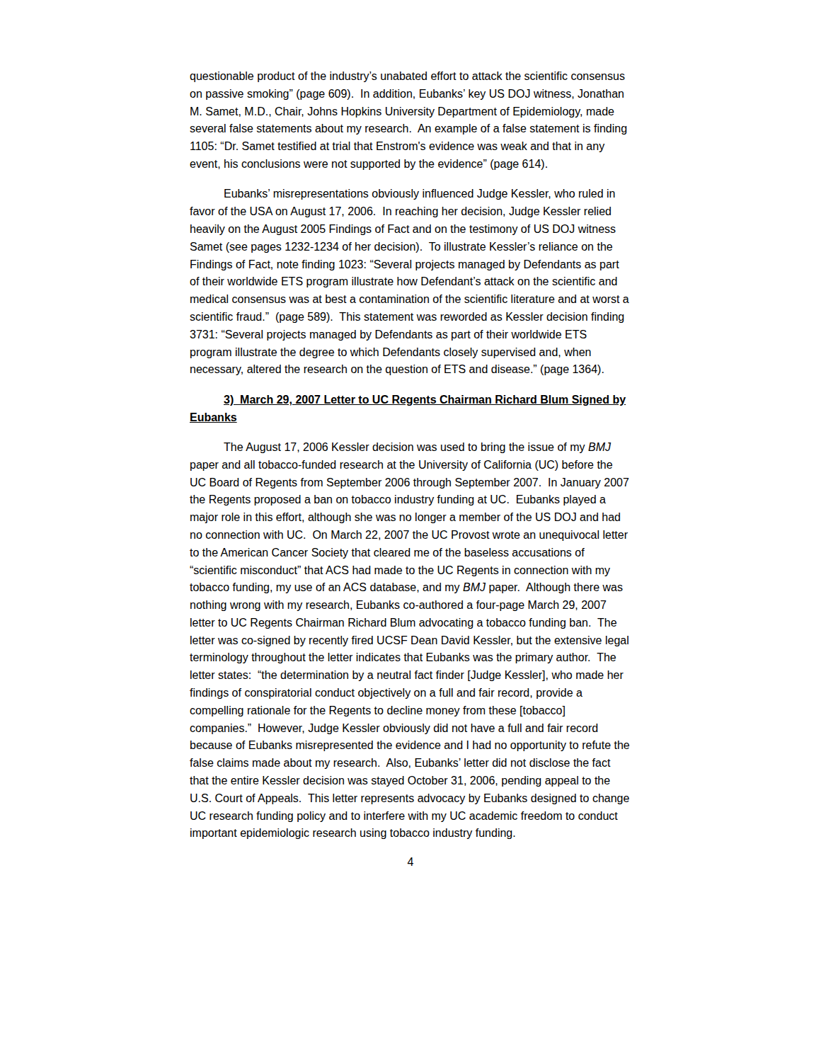questionable product of the industry’s unabated effort to attack the scientific consensus on passive smoking” (page 609). In addition, Eubanks’ key US DOJ witness, Jonathan M. Samet, M.D., Chair, Johns Hopkins University Department of Epidemiology, made several false statements about my research. An example of a false statement is finding 1105: “Dr. Samet testified at trial that Enstrom's evidence was weak and that in any event, his conclusions were not supported by the evidence” (page 614).
Eubanks’ misrepresentations obviously influenced Judge Kessler, who ruled in favor of the USA on August 17, 2006. In reaching her decision, Judge Kessler relied heavily on the August 2005 Findings of Fact and on the testimony of US DOJ witness Samet (see pages 1232-1234 of her decision). To illustrate Kessler’s reliance on the Findings of Fact, note finding 1023: “Several projects managed by Defendants as part of their worldwide ETS program illustrate how Defendant’s attack on the scientific and medical consensus was at best a contamination of the scientific literature and at worst a scientific fraud.” (page 589). This statement was reworded as Kessler decision finding 3731: “Several projects managed by Defendants as part of their worldwide ETS program illustrate the degree to which Defendants closely supervised and, when necessary, altered the research on the question of ETS and disease.” (page 1364).
3) March 29, 2007 Letter to UC Regents Chairman Richard Blum Signed by Eubanks
The August 17, 2006 Kessler decision was used to bring the issue of my BMJ paper and all tobacco-funded research at the University of California (UC) before the UC Board of Regents from September 2006 through September 2007. In January 2007 the Regents proposed a ban on tobacco industry funding at UC. Eubanks played a major role in this effort, although she was no longer a member of the US DOJ and had no connection with UC. On March 22, 2007 the UC Provost wrote an unequivocal letter to the American Cancer Society that cleared me of the baseless accusations of “scientific misconduct” that ACS had made to the UC Regents in connection with my tobacco funding, my use of an ACS database, and my BMJ paper. Although there was nothing wrong with my research, Eubanks co-authored a four-page March 29, 2007 letter to UC Regents Chairman Richard Blum advocating a tobacco funding ban. The letter was co-signed by recently fired UCSF Dean David Kessler, but the extensive legal terminology throughout the letter indicates that Eubanks was the primary author. The letter states: “the determination by a neutral fact finder [Judge Kessler], who made her findings of conspiratorial conduct objectively on a full and fair record, provide a compelling rationale for the Regents to decline money from these [tobacco] companies.” However, Judge Kessler obviously did not have a full and fair record because of Eubanks misrepresented the evidence and I had no opportunity to refute the false claims made about my research. Also, Eubanks’ letter did not disclose the fact that the entire Kessler decision was stayed October 31, 2006, pending appeal to the U.S. Court of Appeals. This letter represents advocacy by Eubanks designed to change UC research funding policy and to interfere with my UC academic freedom to conduct important epidemiologic research using tobacco industry funding.
4